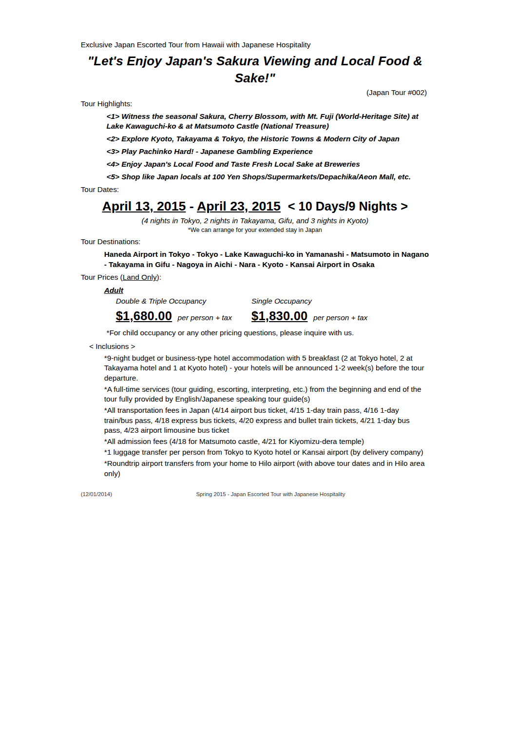Exclusive Japan Escorted Tour from Hawaii with Japanese Hospitality
"Let's Enjoy Japan's Sakura Viewing and Local Food & Sake!"
(Japan Tour #002)
Tour Highlights:
<1> Witness the seasonal Sakura, Cherry Blossom, with Mt. Fuji (World-Heritage Site) at Lake Kawaguchi-ko & at Matsumoto Castle (National Treasure)
<2> Explore Kyoto, Takayama & Tokyo, the Historic Towns & Modern City of Japan
<3> Play Pachinko Hard! - Japanese Gambling Experience
<4> Enjoy Japan's Local Food and Taste Fresh Local Sake at Breweries
<5> Shop like Japan locals at 100 Yen Shops/Supermarkets/Depachika/Aeon Mall, etc.
Tour Dates:
April 13, 2015 - April 23, 2015 < 10 Days/9 Nights >
(4 nights in Tokyo, 2 nights in Takayama, Gifu, and 3 nights in Kyoto)
*We can arrange for your extended stay in Japan
Tour Destinations:
Haneda Airport in Tokyo - Tokyo - Lake Kawaguchi-ko in Yamanashi - Matsumoto in Nagano - Takayama in Gifu - Nagoya in Aichi - Nara - Kyoto - Kansai Airport in Osaka
Tour Prices (Land Only):
Adult
| Double & Triple Occupancy | Single Occupancy |
| $1,680.00 per person + tax | $1,830.00 per person + tax |
*For child occupancy or any other pricing questions, please inquire with us.
< Inclusions >
*9-night budget or business-type hotel accommodation with 5 breakfast (2 at Tokyo hotel, 2 at Takayama hotel and 1 at Kyoto hotel) - your hotels will be announced 1-2 week(s) before the tour departure.
*A full-time services (tour guiding, escorting, interpreting, etc.) from the beginning and end of the tour fully provided by English/Japanese speaking tour guide(s)
*All transportation fees in Japan (4/14 airport bus ticket, 4/15 1-day train pass, 4/16 1-day train/bus pass, 4/18 express bus tickets, 4/20 express and bullet train tickets, 4/21 1-day bus pass, 4/23 airport limousine bus ticket
*All admission fees (4/18 for Matsumoto castle, 4/21 for Kiyomizu-dera temple)
*1 luggage transfer per person from Tokyo to Kyoto hotel or Kansai airport (by delivery company)
*Roundtrip airport transfers from your home to Hilo airport (with above tour dates and in Hilo area only)
(12/01/2014)
Spring 2015 - Japan Escorted Tour with Japanese Hospitality